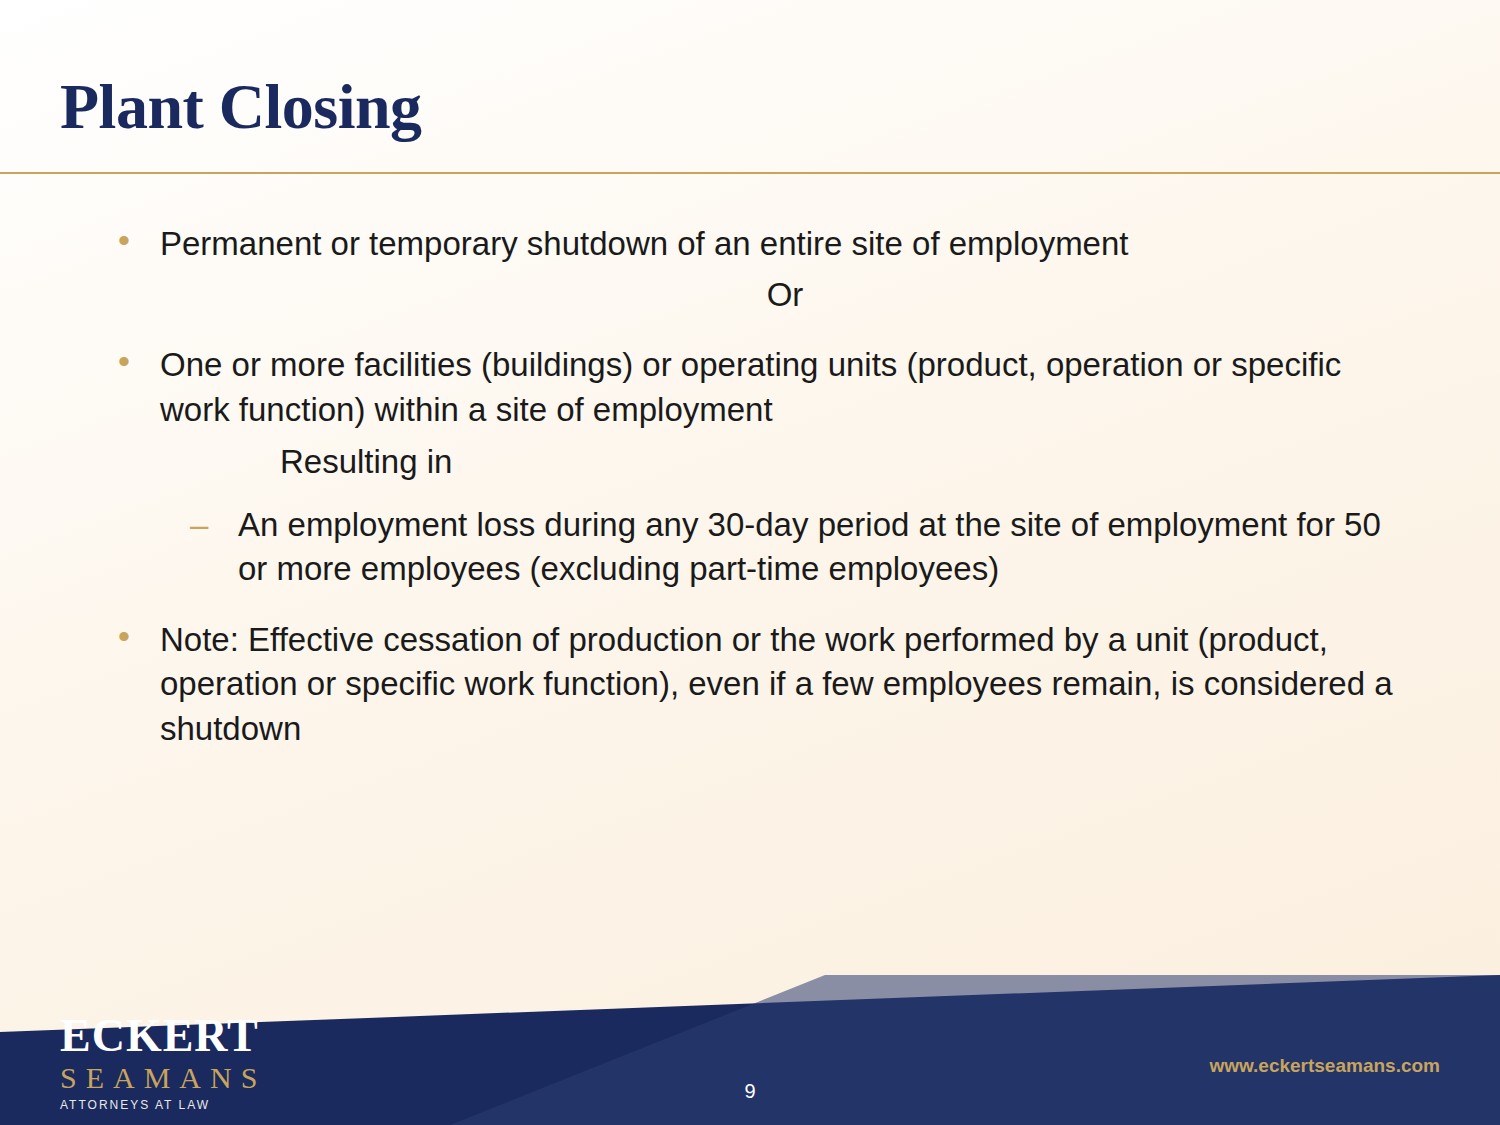Plant Closing
Permanent or temporary shutdown of an entire site of employment Or
One or more facilities (buildings) or operating units (product, operation or specific work function) within a site of employment Resulting in
An employment loss during any 30-day period at the site of employment for 50 or more employees (excluding part-time employees)
Note: Effective cessation of production or the work performed by a unit (product, operation or specific work function), even if a few employees remain, is considered a shutdown
ECKERT
SEAMANS
ATTORNEYS AT LAW
9
www.eckertseamans.com